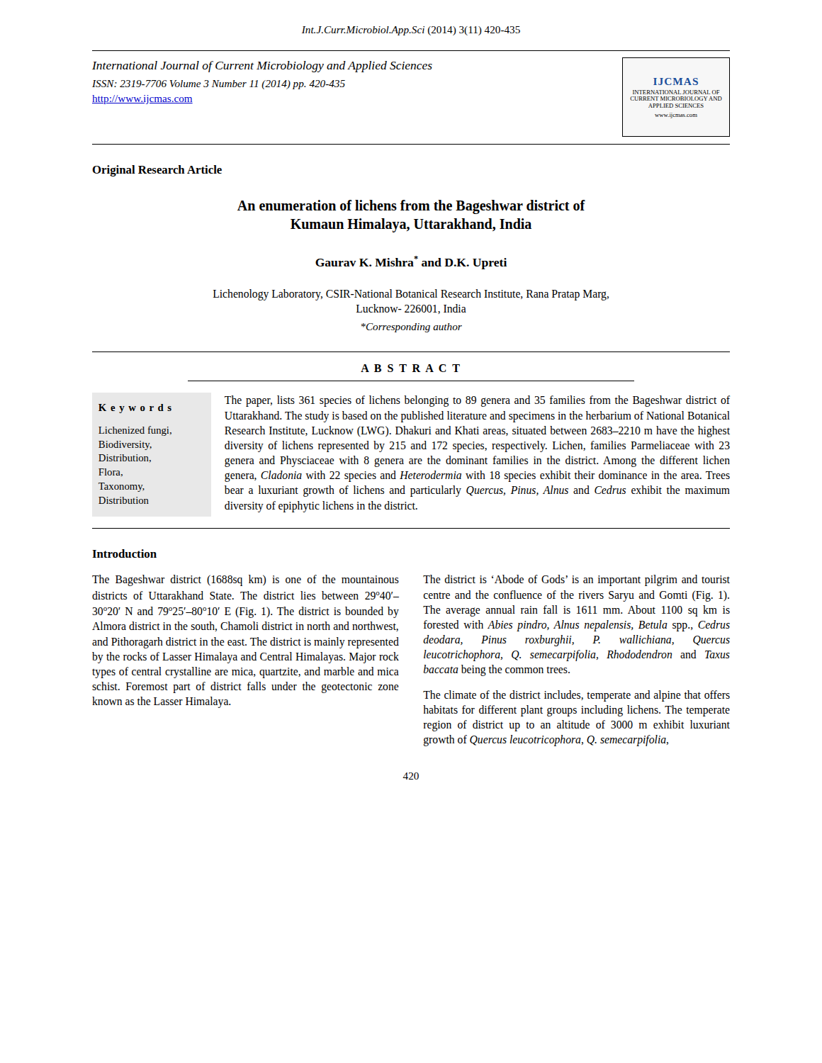Int.J.Curr.Microbiol.App.Sci (2014) 3(11) 420-435
International Journal of Current Microbiology and Applied Sciences ISSN: 2319-7706 Volume 3 Number 11 (2014) pp. 420-435 http://www.ijcmas.com
IJCMAS
INTERNATIONAL JOURNAL OF
CURRENT MICROBIOLOGY AND
APPLIED SCIENCES
www.ijcmas.com
Original Research Article
An enumeration of lichens from the Bageshwar district of
Kumaun Himalaya, Uttarakhand, India
Gaurav K. Mishra* and D.K. Upreti
Lichenology Laboratory, CSIR-National Botanical Research Institute, Rana Pratap Marg,
Lucknow- 226001, India
*Corresponding author
A B S T R A C T
K e y w o r d s
Lichenized fungi,
Biodiversity,
Distribution,
Flora,
Taxonomy,
Distribution
The paper, lists 361 species of lichens belonging to 89 genera and 35 families from the Bageshwar district of Uttarakhand. The study is based on the published literature and specimens in the herbarium of National Botanical Research Institute, Lucknow (LWG). Dhakuri and Khati areas, situated between 2683–2210 m have the highest diversity of lichens represented by 215 and 172 species, respectively. Lichen, families Parmeliaceae with 23 genera and Physciaceae with 8 genera are the dominant families in the district. Among the different lichen genera, Cladonia with 22 species and Heterodermia with 18 species exhibit their dominance in the area. Trees bear a luxuriant growth of lichens and particularly Quercus, Pinus, Alnus and Cedrus exhibit the maximum diversity of epiphytic lichens in the district.
Introduction
The Bageshwar district (1688sq km) is one of the mountainous districts of Uttarakhand State. The district lies between 29o40′–30o20′ N and 79o25′–80o10′ E (Fig. 1). The district is bounded by Almora district in the south, Chamoli district in north and northwest, and Pithoragarh district in the east. The district is mainly represented by the rocks of Lasser Himalaya and Central Himalayas. Major rock types of central crystalline are mica, quartzite, and marble and mica schist. Foremost part of district falls under the geotectonic zone known as the Lasser Himalaya.
The district is ‘Abode of Gods’ is an important pilgrim and tourist centre and the confluence of the rivers Saryu and Gomti (Fig. 1). The average annual rain fall is 1611 mm. About 1100 sq km is forested with Abies pindro, Alnus nepalensis, Betula spp., Cedrus deodara, Pinus roxburghii, P. wallichiana, Quercus leucotrichophora, Q. semecarpifolia, Rhododendron and Taxus baccata being the common trees.
The climate of the district includes, temperate and alpine that offers habitats for different plant groups including lichens. The temperate region of district up to an altitude of 3000 m exhibit luxuriant growth of Quercus leucotricophora, Q. semecarpifolia,
420